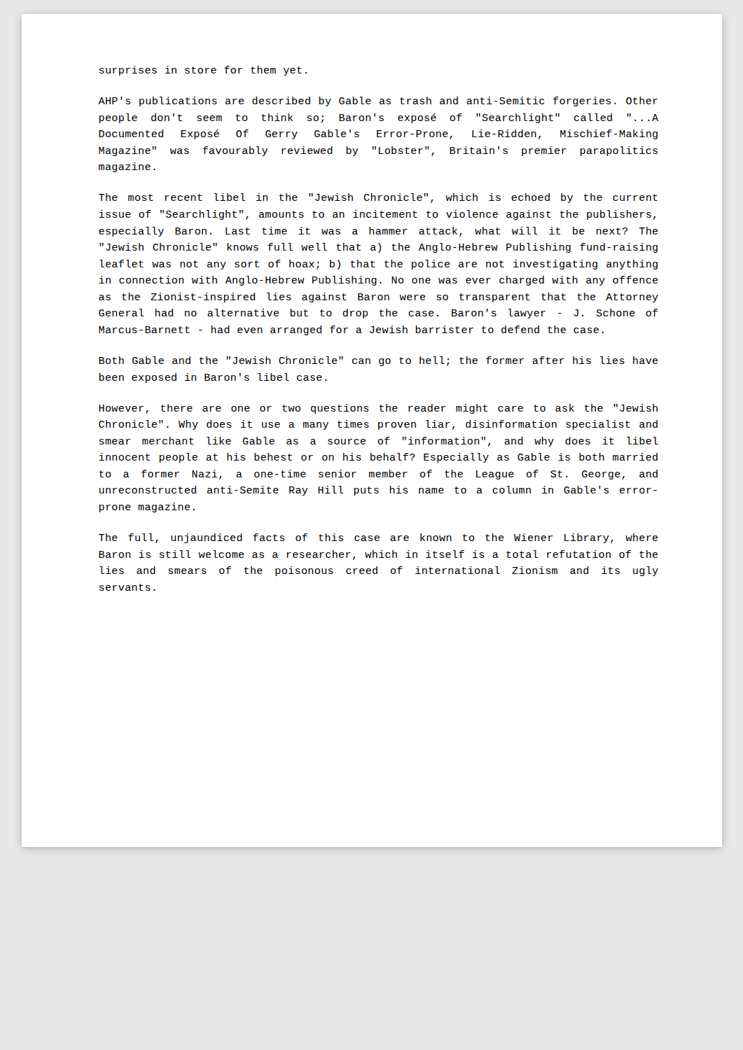surprises in store for them yet.
AHP's publications are described by Gable as trash and anti-Semitic forgeries. Other people don't seem to think so; Baron's exposé of "Searchlight" called "...A Documented Exposé Of Gerry Gable's Error-Prone, Lie-Ridden, Mischief-Making Magazine" was favourably reviewed by "Lobster", Britain's premier parapolitics magazine.
The most recent libel in the "Jewish Chronicle", which is echoed by the current issue of "Searchlight", amounts to an incitement to violence against the publishers, especially Baron. Last time it was a hammer attack, what will it be next? The "Jewish Chronicle" knows full well that a) the Anglo-Hebrew Publishing fund-raising leaflet was not any sort of hoax; b) that the police are not investigating anything in connection with Anglo-Hebrew Publishing. No one was ever charged with any offence as the Zionist-inspired lies against Baron were so transparent that the Attorney General had no alternative but to drop the case. Baron's lawyer - J. Schone of Marcus-Barnett - had even arranged for a Jewish barrister to defend the case.
Both Gable and the "Jewish Chronicle" can go to hell; the former after his lies have been exposed in Baron's libel case.
However, there are one or two questions the reader might care to ask the "Jewish Chronicle". Why does it use a many times proven liar, disinformation specialist and smear merchant like Gable as a source of "information", and why does it libel innocent people at his behest or on his behalf? Especially as Gable is both married to a former Nazi, a one-time senior member of the League of St. George, and unreconstructed anti-Semite Ray Hill puts his name to a column in Gable's error-prone magazine.
The full, unjaundiced facts of this case are known to the Wiener Library, where Baron is still welcome as a researcher, which in itself is a total refutation of the lies and smears of the poisonous creed of international Zionism and its ugly servants.